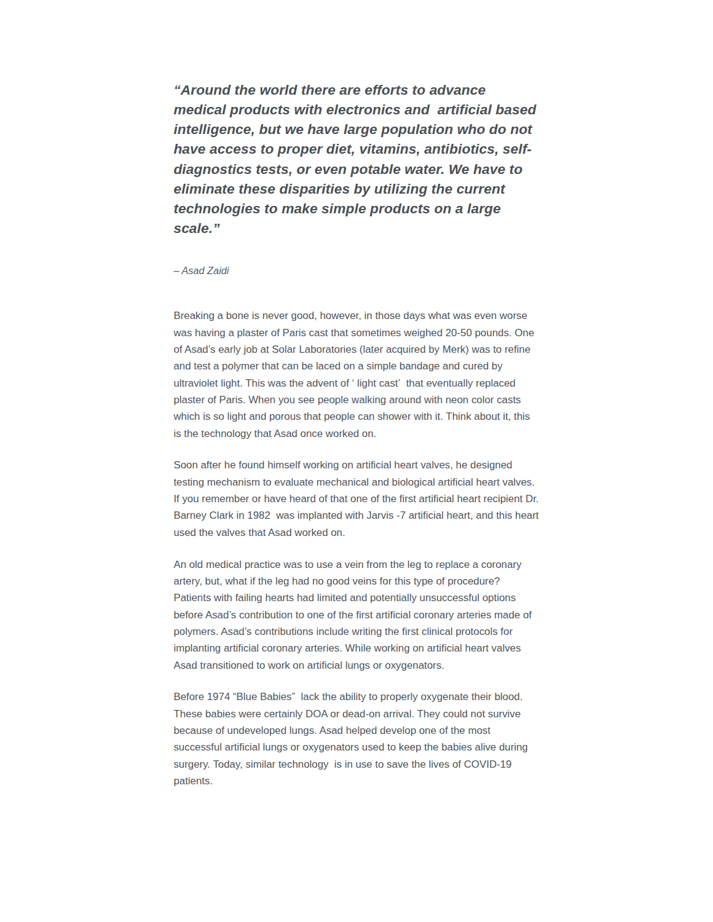“Around the world there are efforts to advance medical products with electronics and artificial based intelligence, but we have large population who do not have access to proper diet, vitamins, antibiotics, self-diagnostics tests, or even potable water. We have to eliminate these disparities by utilizing the current technologies to make simple products on a large scale.”
– Asad Zaidi
Breaking a bone is never good, however, in those days what was even worse was having a plaster of Paris cast that sometimes weighed 20-50 pounds. One of Asad’s early job at Solar Laboratories (later acquired by Merk) was to refine and test a polymer that can be laced on a simple bandage and cured by ultraviolet light. This was the advent of ‘ light cast’ that eventually replaced plaster of Paris. When you see people walking around with neon color casts which is so light and porous that people can shower with it. Think about it, this is the technology that Asad once worked on.
Soon after he found himself working on artificial heart valves, he designed testing mechanism to evaluate mechanical and biological artificial heart valves. If you remember or have heard of that one of the first artificial heart recipient Dr. Barney Clark in 1982 was implanted with Jarvis -7 artificial heart, and this heart used the valves that Asad worked on.
An old medical practice was to use a vein from the leg to replace a coronary artery, but, what if the leg had no good veins for this type of procedure? Patients with failing hearts had limited and potentially unsuccessful options before Asad’s contribution to one of the first artificial coronary arteries made of polymers. Asad’s contributions include writing the first clinical protocols for implanting artificial coronary arteries. While working on artificial heart valves Asad transitioned to work on artificial lungs or oxygenators.
Before 1974 “Blue Babies” lack the ability to properly oxygenate their blood. These babies were certainly DOA or dead-on arrival. They could not survive because of undeveloped lungs. Asad helped develop one of the most successful artificial lungs or oxygenators used to keep the babies alive during surgery. Today, similar technology is in use to save the lives of COVID-19 patients.